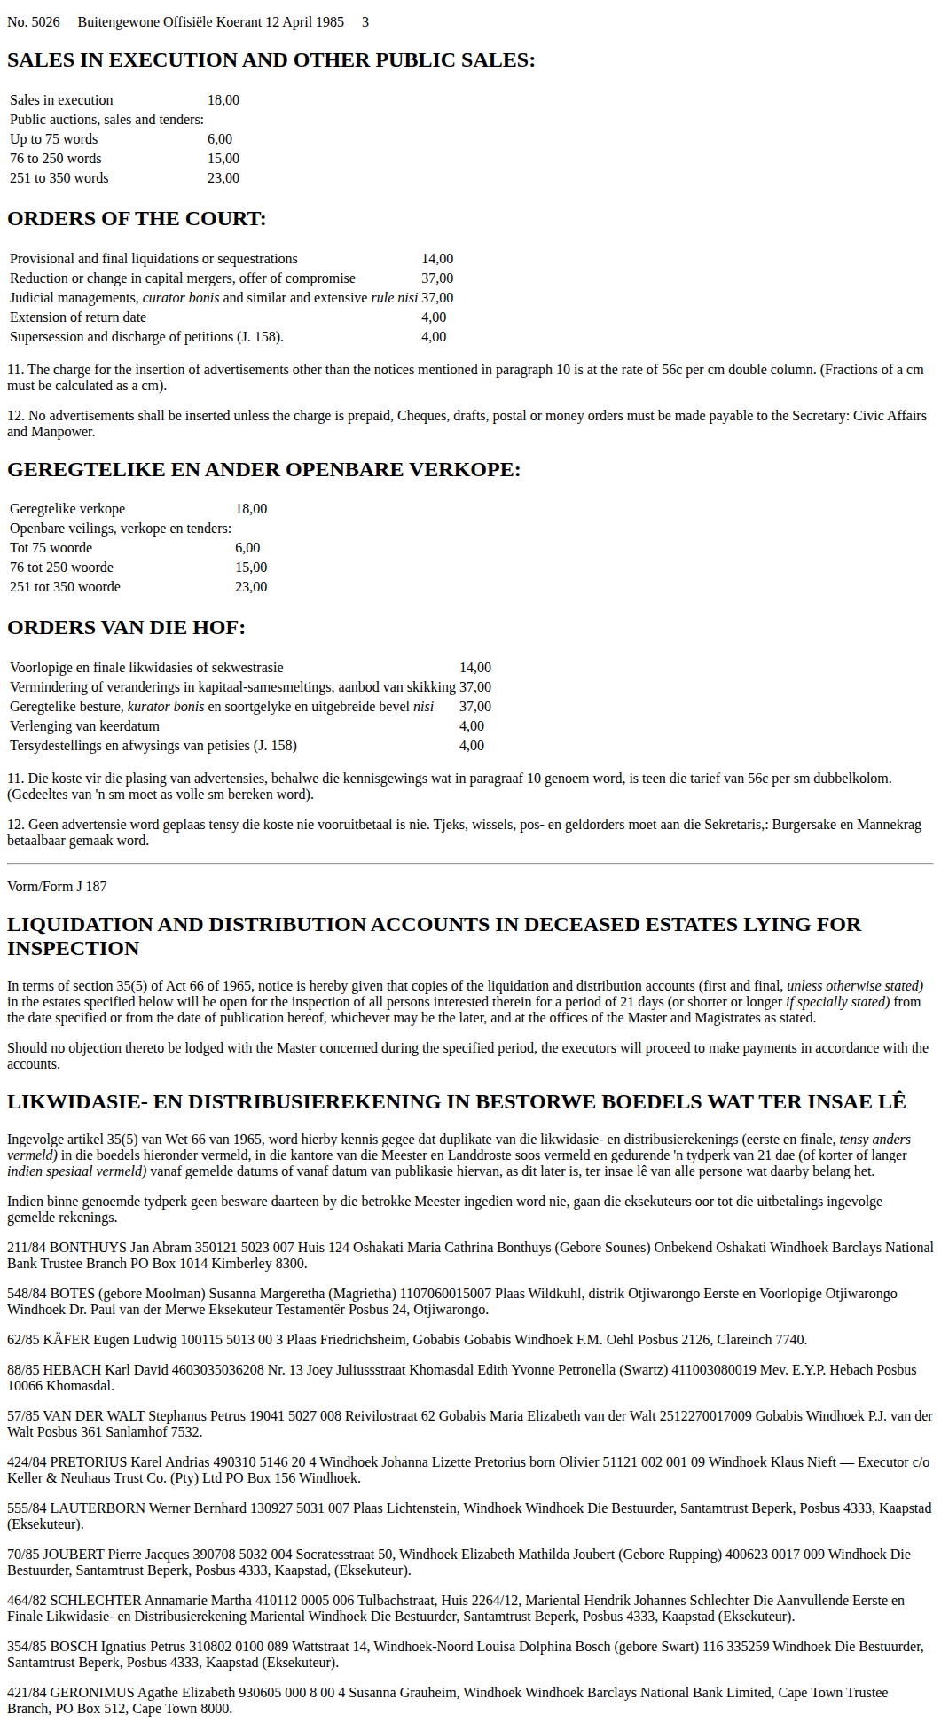No. 5026 Buitengewone Offisiële Koerant 12 April 1985 3
SALES IN EXECUTION AND OTHER PUBLIC SALES:
| Sales in execution | 18,00 |
| Public auctions, sales and tenders: | |
| Up to 75 words | 6,00 |
| 76 to 250 words | 15,00 |
| 251 to 350 words | 23,00 |
ORDERS OF THE COURT:
| Provisional and final liquidations or sequestrations | 14,00 |
| Reduction or change in capital mergers, offer of compromise | 37,00 |
| Judicial managements, curator bonis and similar and extensive rule nisi | 37,00 |
| Extension of return date | 4,00 |
| Supersession and discharge of petitions (J. 158). | 4,00 |
11. The charge for the insertion of advertisements other than the notices mentioned in paragraph 10 is at the rate of 56c per cm double column. (Fractions of a cm must be calculated as a cm).
12. No advertisements shall be inserted unless the charge is prepaid, Cheques, drafts, postal or money orders must be made payable to the Secretary: Civic Affairs and Manpower.
GEREGTELIKE EN ANDER OPENBARE VERKOPE:
| Geregtelike verkope | 18,00 |
| Openbare veilings, verkope en tenders: | |
| Tot 75 woorde | 6,00 |
| 76 tot 250 woorde | 15,00 |
| 251 tot 350 woorde | 23,00 |
ORDERS VAN DIE HOF:
| Voorlopige en finale likwidasies of sekwestrasie | 14,00 |
| Vermindering of veranderings in kapitaal-samesmeltings, aanbod van skikking | 37,00 |
| Geregtelike besture, kurator bonis en soortgelyke en uitgebreide bevel nisi | 37,00 |
| Verlenging van keerdatum | 4,00 |
| Tersydestellings en afwysings van petisies (J. 158) | 4,00 |
11. Die koste vir die plasing van advertensies, behalwe die kennisgewings wat in paragraaf 10 genoem word, is teen die tarief van 56c per sm dubbelkolom. (Gedeeltes van 'n sm moet as volle sm bereken word).
12. Geen advertensie word geplaas tensy die koste nie vooruitbetaal is nie. Tjeks, wissels, pos- en geldorders moet aan die Sekretaris,: Burgersake en Mannekrag betaalbaar gemaak word.
Vorm/Form J 187
LIQUIDATION AND DISTRIBUTION ACCOUNTS IN DECEASED ESTATES LYING FOR INSPECTION
In terms of section 35(5) of Act 66 of 1965, notice is hereby given that copies of the liquidation and distribution accounts (first and final, unless otherwise stated) in the estates specified below will be open for the inspection of all persons interested therein for a period of 21 days (or shorter or longer if specially stated) from the date specified or from the date of publication hereof, whichever may be the later, and at the offices of the Master and Magistrates as stated.
Should no objection thereto be lodged with the Master concerned during the specified period, the executors will proceed to make payments in accordance with the accounts.
LIKWIDASIE- EN DISTRIBUSIEREKENING IN BESTORWE BOEDELS WAT TER INSAE LÊ
Ingevolge artikel 35(5) van Wet 66 van 1965, word hierby kennis gegee dat duplikate van die likwidasie- en distribusierekenings (eerste en finale, tensy anders vermeld) in die boedels hieronder vermeld, in die kantore van die Meester en Landdroste soos vermeld en gedurende 'n tydperk van 21 dae (of korter of langer indien spesiaal vermeld) vanaf gemelde datums of vanaf datum van publikasie hiervan, as dit later is, ter insae lê van alle persone wat daarby belang het.
Indien binne genoemde tydperk geen besware daarteen by die betrokke Meester ingedien word nie, gaan die eksekuteurs oor tot die uitbetalings ingevolge gemelde rekenings.
211/84 BONTHUYS Jan Abram 350121 5023 007 Huis 124 Oshakati Maria Cathrina Bonthuys (Gebore Sounes) Onbekend Oshakati Windhoek Barclays National Bank Trustee Branch PO Box 1014 Kimberley 8300.
548/84 BOTES (gebore Moolman) Susanna Margeretha (Magrietha) 1107060015007 Plaas Wildkuhl, distrik Otjiwarongo Eerste en Voorlopige Otjiwarongo Windhoek Dr. Paul van der Merwe Eksekuteur Testamentêr Posbus 24, Otjiwarongo.
62/85 KÄFER Eugen Ludwig 100115 5013 00 3 Plaas Friedrichsheim, Gobabis Gobabis Windhoek F.M. Oehl Posbus 2126, Clareinch 7740.
88/85 HEBACH Karl David 4603035036208 Nr. 13 Joey Juliussstraat Khomasdal Edith Yvonne Petronella (Swartz) 411003080019 Mev. E.Y.P. Hebach Posbus 10066 Khomasdal.
57/85 VAN DER WALT Stephanus Petrus 19041 5027 008 Reivilostraat 62 Gobabis Maria Elizabeth van der Walt 2512270017009 Gobabis Windhoek P.J. van der Walt Posbus 361 Sanlamhof 7532.
424/84 PRETORIUS Karel Andrias 490310 5146 20 4 Windhoek Johanna Lizette Pretorius born Olivier 51121 002 001 09 Windhoek Klaus Nieft — Executor c/o Keller & Neuhaus Trust Co. (Pty) Ltd PO Box 156 Windhoek.
555/84 LAUTERBORN Werner Bernhard 130927 5031 007 Plaas Lichtenstein, Windhoek Windhoek Die Bestuurder, Santamtrust Beperk, Posbus 4333, Kaapstad (Eksekuteur).
70/85 JOUBERT Pierre Jacques 390708 5032 004 Socratesstraat 50, Windhoek Elizabeth Mathilda Joubert (Gebore Rupping) 400623 0017 009 Windhoek Die Bestuurder, Santamtrust Beperk, Posbus 4333, Kaapstad, (Eksekuteur).
464/82 SCHLECHTER Annamarie Martha 410112 0005 006 Tulbachstraat, Huis 2264/12, Mariental Hendrik Johannes Schlechter Die Aanvullende Eerste en Finale Likwidasie- en Distribusierekening Mariental Windhoek Die Bestuurder, Santamtrust Beperk, Posbus 4333, Kaapstad (Eksekuteur).
354/85 BOSCH Ignatius Petrus 310802 0100 089 Wattstraat 14, Windhoek-Noord Louisa Dolphina Bosch (gebore Swart) 116 335259 Windhoek Die Bestuurder, Santamtrust Beperk, Posbus 4333, Kaapstad (Eksekuteur).
421/84 GERONIMUS Agathe Elizabeth 930605 000 8 00 4 Susanna Grauheim, Windhoek Windhoek Barclays National Bank Limited, Cape Town Trustee Branch, PO Box 512, Cape Town 8000.